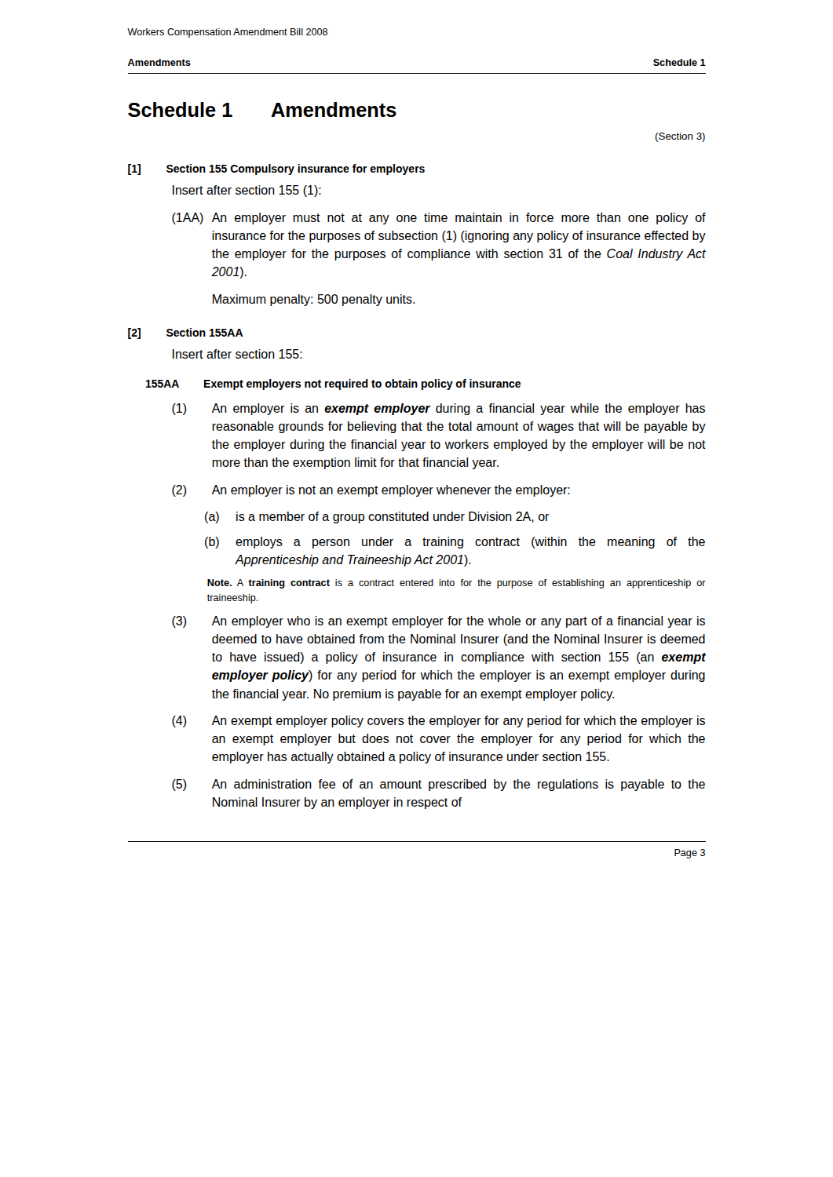Workers Compensation Amendment Bill 2008
Amendments Schedule 1
Schedule 1 Amendments
(Section 3)
[1] Section 155 Compulsory insurance for employers
Insert after section 155 (1):
(1AA) An employer must not at any one time maintain in force more than one policy of insurance for the purposes of subsection (1) (ignoring any policy of insurance effected by the employer for the purposes of compliance with section 31 of the Coal Industry Act 2001).
Maximum penalty: 500 penalty units.
[2] Section 155AA
Insert after section 155:
155AA Exempt employers not required to obtain policy of insurance
(1) An employer is an exempt employer during a financial year while the employer has reasonable grounds for believing that the total amount of wages that will be payable by the employer during the financial year to workers employed by the employer will be not more than the exemption limit for that financial year.
(2) An employer is not an exempt employer whenever the employer:
(a) is a member of a group constituted under Division 2A, or
(b) employs a person under a training contract (within the meaning of the Apprenticeship and Traineeship Act 2001).
Note. A training contract is a contract entered into for the purpose of establishing an apprenticeship or traineeship.
(3) An employer who is an exempt employer for the whole or any part of a financial year is deemed to have obtained from the Nominal Insurer (and the Nominal Insurer is deemed to have issued) a policy of insurance in compliance with section 155 (an exempt employer policy) for any period for which the employer is an exempt employer during the financial year. No premium is payable for an exempt employer policy.
(4) An exempt employer policy covers the employer for any period for which the employer is an exempt employer but does not cover the employer for any period for which the employer has actually obtained a policy of insurance under section 155.
(5) An administration fee of an amount prescribed by the regulations is payable to the Nominal Insurer by an employer in respect of
Page 3